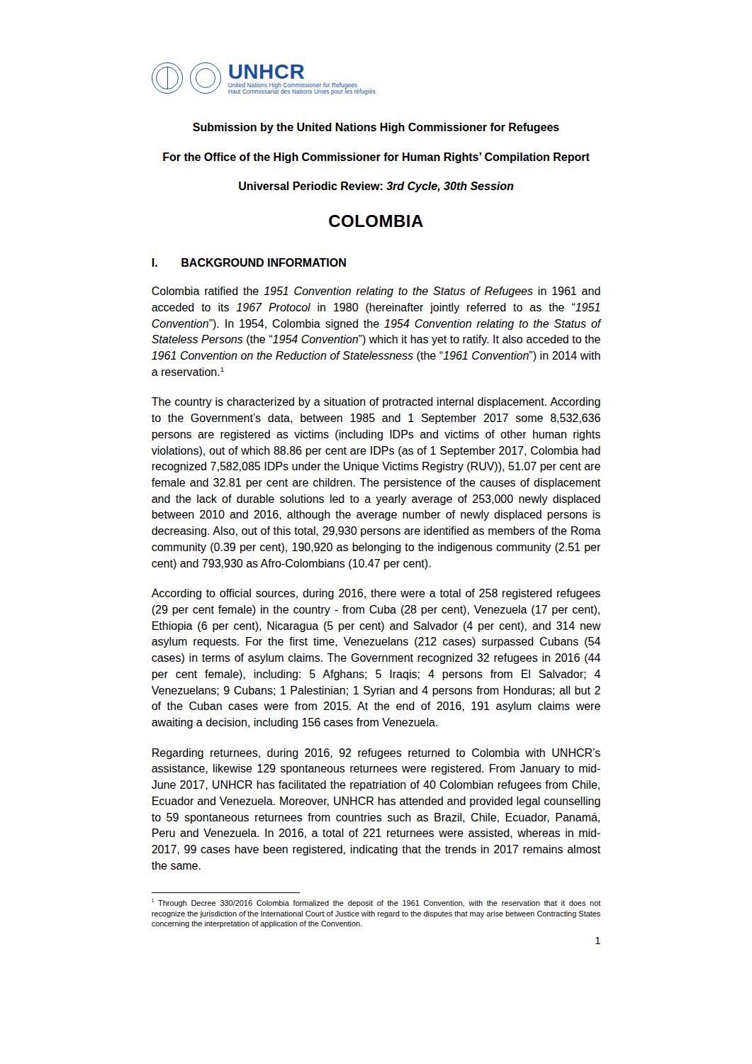UNHCR
United Nations High Commissioner for Refugees
Haut Commissariat des Nations Unies pour les réfugiés
Submission by the United Nations High Commissioner for Refugees
For the Office of the High Commissioner for Human Rights’ Compilation Report
Universal Periodic Review: 3rd Cycle, 30th Session
COLOMBIA
I. BACKGROUND INFORMATION
Colombia ratified the 1951 Convention relating to the Status of Refugees in 1961 and acceded to its 1967 Protocol in 1980 (hereinafter jointly referred to as the “1951 Convention”). In 1954, Colombia signed the 1954 Convention relating to the Status of Stateless Persons (the “1954 Convention”) which it has yet to ratify. It also acceded to the 1961 Convention on the Reduction of Statelessness (the “1961 Convention”) in 2014 with a reservation.1
The country is characterized by a situation of protracted internal displacement. According to the Government’s data, between 1985 and 1 September 2017 some 8,532,636 persons are registered as victims (including IDPs and victims of other human rights violations), out of which 88.86 per cent are IDPs (as of 1 September 2017, Colombia had recognized 7,582,085 IDPs under the Unique Victims Registry (RUV)), 51.07 per cent are female and 32.81 per cent are children. The persistence of the causes of displacement and the lack of durable solutions led to a yearly average of 253,000 newly displaced between 2010 and 2016, although the average number of newly displaced persons is decreasing. Also, out of this total, 29,930 persons are identified as members of the Roma community (0.39 per cent), 190,920 as belonging to the indigenous community (2.51 per cent) and 793,930 as Afro-Colombians (10.47 per cent).
According to official sources, during 2016, there were a total of 258 registered refugees (29 per cent female) in the country - from Cuba (28 per cent), Venezuela (17 per cent), Ethiopia (6 per cent), Nicaragua (5 per cent) and Salvador (4 per cent), and 314 new asylum requests. For the first time, Venezuelans (212 cases) surpassed Cubans (54 cases) in terms of asylum claims. The Government recognized 32 refugees in 2016 (44 per cent female), including: 5 Afghans; 5 Iraqis; 4 persons from El Salvador; 4 Venezuelans; 9 Cubans; 1 Palestinian; 1 Syrian and 4 persons from Honduras; all but 2 of the Cuban cases were from 2015. At the end of 2016, 191 asylum claims were awaiting a decision, including 156 cases from Venezuela.
Regarding returnees, during 2016, 92 refugees returned to Colombia with UNHCR’s assistance, likewise 129 spontaneous returnees were registered. From January to mid-June 2017, UNHCR has facilitated the repatriation of 40 Colombian refugees from Chile, Ecuador and Venezuela. Moreover, UNHCR has attended and provided legal counselling to 59 spontaneous returnees from countries such as Brazil, Chile, Ecuador, Panamá, Peru and Venezuela. In 2016, a total of 221 returnees were assisted, whereas in mid-2017, 99 cases have been registered, indicating that the trends in 2017 remains almost the same.
1 Through Decree 330/2016 Colombia formalized the deposit of the 1961 Convention, with the reservation that it does not recognize the jurisdiction of the International Court of Justice with regard to the disputes that may arise between Contracting States concerning the interpretation of application of the Convention.
1